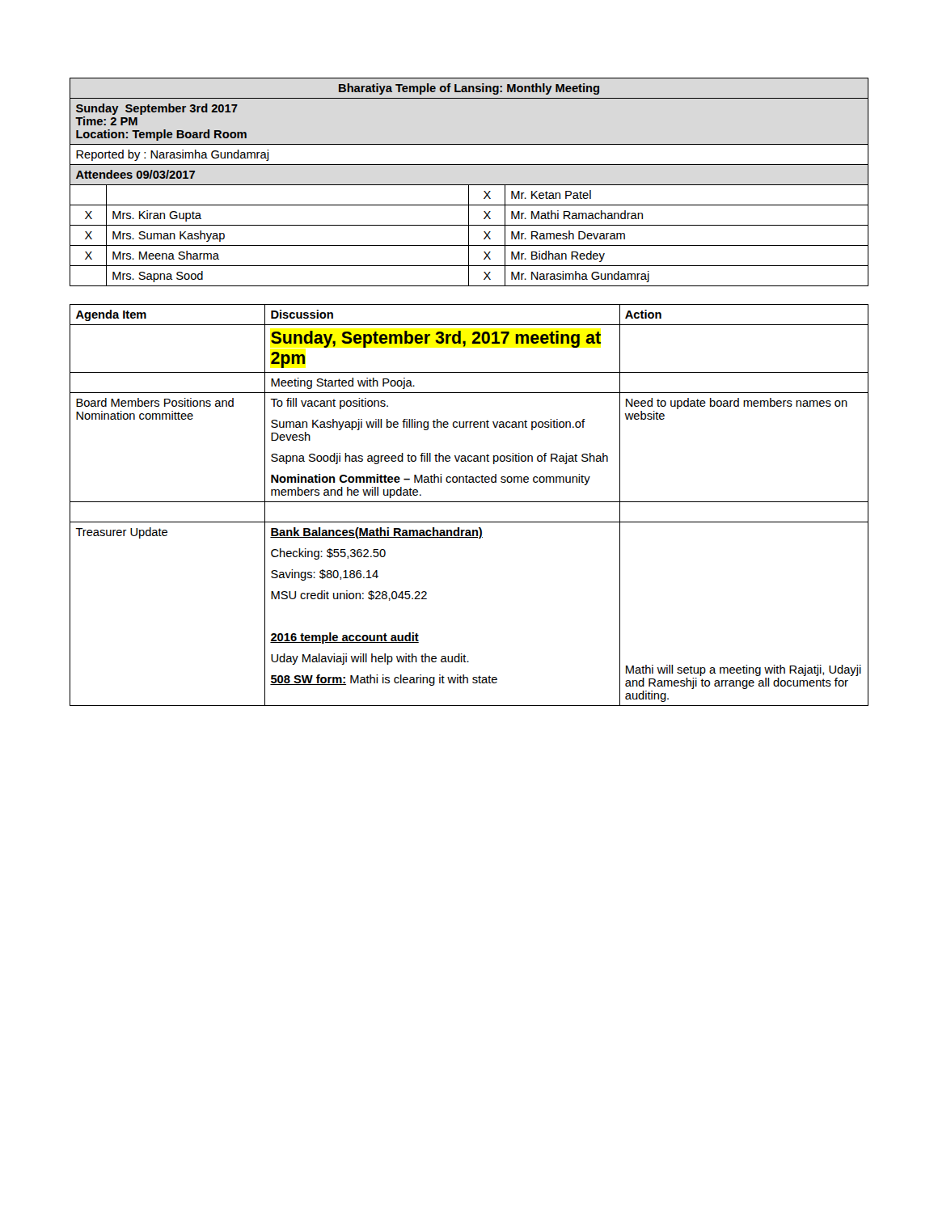| Bharatiya Temple of Lansing: Monthly Meeting |
| Sunday September 3rd 2017 Time: 2 PM Location: Temple Board Room |
| Reported by : Narasimha Gundamraj |
| Attendees 09/03/2017 |
| | | X | Mr. Ketan Patel |
| X | Mrs. Kiran Gupta | X | Mr. Mathi Ramachandran |
| X | Mrs. Suman Kashyap | X | Mr. Ramesh Devaram |
| X | Mrs. Meena Sharma | X | Mr. Bidhan Redey |
| | Mrs. Sapna Sood | X | Mr. Narasimha Gundamraj |
| Agenda Item | Discussion | Action |
| | Sunday, September 3rd, 2017 meeting at 2pm | |
| | Meeting Started with Pooja. | |
| Board Members Positions and Nomination committee | To fill vacant positions. Suman Kashyapji will be filling the current vacant position.of Devesh Sapna Soodji has agreed to fill the vacant position of Rajat Shah Nomination Committee – Mathi contacted some community members and he will update. | Need to update board members names on website |
| Treasurer Update | Bank Balances(Mathi Ramachandran) Checking: $55,362.50 Savings: $80,186.14 MSU credit union: $28,045.22 2016 temple account audit Uday Malaviaji will help with the audit. 508 SW form: Mathi is clearing it with state | Mathi will setup a meeting with Rajatji, Udayji and Rameshji to arrange all documents for auditing. |